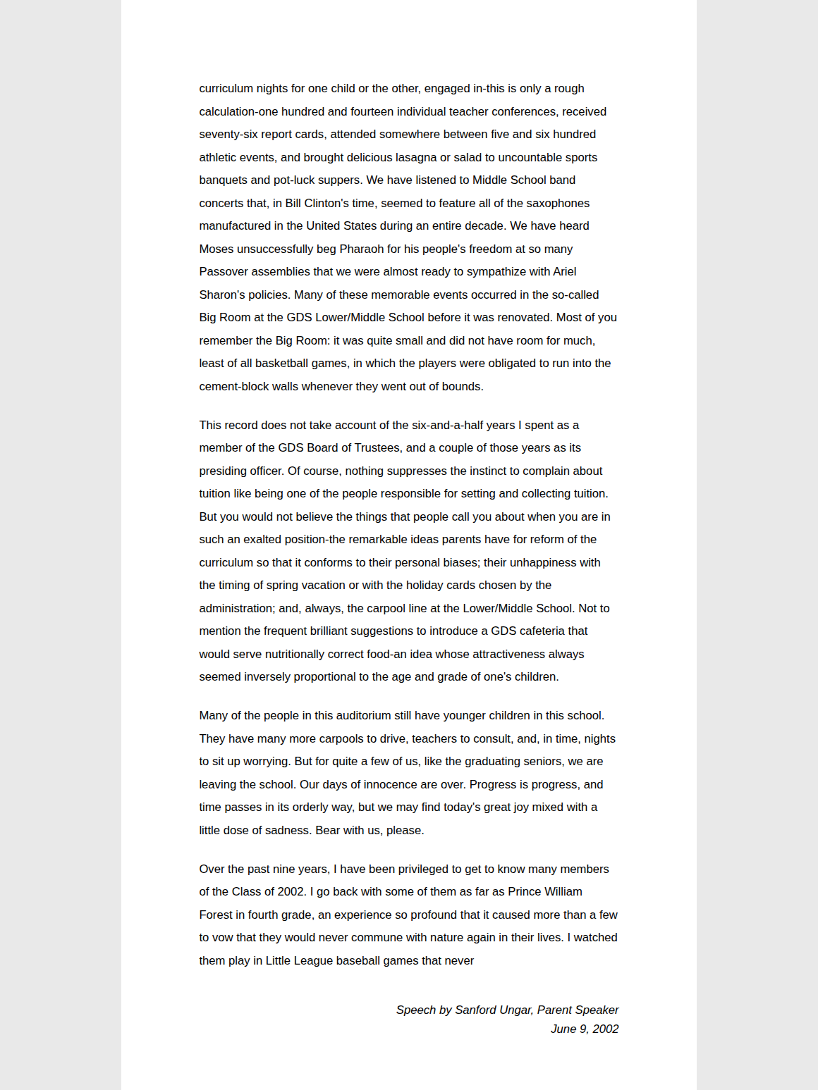curriculum nights for one child or the other, engaged in-this is only a rough calculation-one hundred and fourteen individual teacher conferences, received seventy-six report cards, attended somewhere between five and six hundred athletic events, and brought delicious lasagna or salad to uncountable sports banquets and pot-luck suppers. We have listened to Middle School band concerts that, in Bill Clinton's time, seemed to feature all of the saxophones manufactured in the United States during an entire decade. We have heard Moses unsuccessfully beg Pharaoh for his people's freedom at so many Passover assemblies that we were almost ready to sympathize with Ariel Sharon's policies. Many of these memorable events occurred in the so-called Big Room at the GDS Lower/Middle School before it was renovated. Most of you remember the Big Room: it was quite small and did not have room for much, least of all basketball games, in which the players were obligated to run into the cement-block walls whenever they went out of bounds.
This record does not take account of the six-and-a-half years I spent as a member of the GDS Board of Trustees, and a couple of those years as its presiding officer. Of course, nothing suppresses the instinct to complain about tuition like being one of the people responsible for setting and collecting tuition. But you would not believe the things that people call you about when you are in such an exalted position-the remarkable ideas parents have for reform of the curriculum so that it conforms to their personal biases; their unhappiness with the timing of spring vacation or with the holiday cards chosen by the administration; and, always, the carpool line at the Lower/Middle School. Not to mention the frequent brilliant suggestions to introduce a GDS cafeteria that would serve nutritionally correct food-an idea whose attractiveness always seemed inversely proportional to the age and grade of one's children.
Many of the people in this auditorium still have younger children in this school. They have many more carpools to drive, teachers to consult, and, in time, nights to sit up worrying. But for quite a few of us, like the graduating seniors, we are leaving the school. Our days of innocence are over. Progress is progress, and time passes in its orderly way, but we may find today's great joy mixed with a little dose of sadness. Bear with us, please.
Over the past nine years, I have been privileged to get to know many members of the Class of 2002. I go back with some of them as far as Prince William Forest in fourth grade, an experience so profound that it caused more than a few to vow that they would never commune with nature again in their lives. I watched them play in Little League baseball games that never
Speech by Sanford Ungar, Parent Speaker
June 9, 2002